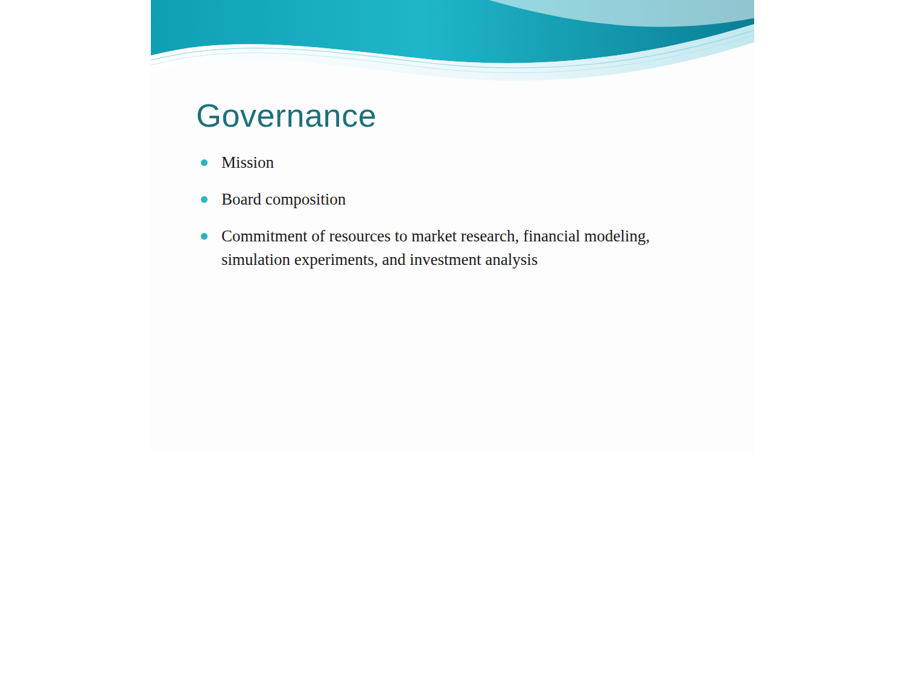Governance
Mission
Board composition
Commitment of resources to market research, financial modeling, simulation experiments, and investment analysis